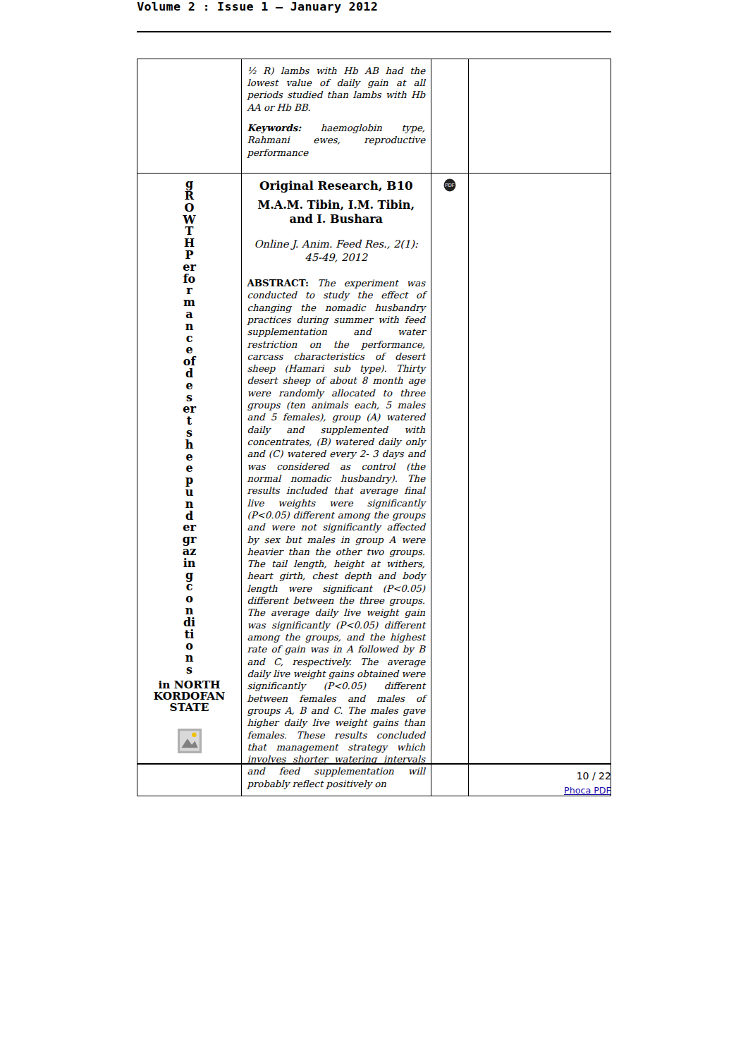Volume 2 : Issue 1 – January 2012
| | ½ R) lambs with Hb AB had the lowest value of daily gain at all periods studied than lambs with Hb AA or Hb BB. Keywords: haemoglobin type, Rahmani ewes, reproductive performance | | |
| g R O W T H P er fo r m a n c e of d e s er t s h e e p u n d er gr az in g c o n di ti o n s in NORTH KORDOFAN STATE | Original Research, B10 M.A.M. Tibin, I.M. Tibin, and I. Bushara Online J. Anim. Feed Res., 2(1): 45-49, 2012 ABSTRACT: The experiment was conducted to study the effect of changing the nomadic husbandry practices during summer with feed supplementation and water restriction on the performance, carcass characteristics of desert sheep (Hamari sub type). Thirty desert sheep of about 8 month age were randomly allocated to three groups (ten animals each, 5 males and 5 females), group (A) watered daily and supplemented with concentrates, (B) watered daily only and (C) watered every 2- 3 days and was considered as control (the normal nomadic husbandry). The results included that average final live weights were significantly (P<0.05) different among the groups and were not significantly affected by sex but males in group A were heavier than the other two groups. The tail length, height at withers, heart girth, chest depth and body length were significant (P<0.05) different between the three groups. The average daily live weight gain was significantly (P<0.05) different among the groups, and the highest rate of gain was in A followed by B and C, respectively. The average daily live weight gains obtained were significantly (P<0.05) different between females and males of groups A, B and C. The males gave higher daily live weight gains than females. These results concluded that management strategy which involves shorter watering intervals and feed supplementation will probably reflect positively on | | |
10 / 22
Phoca PDF